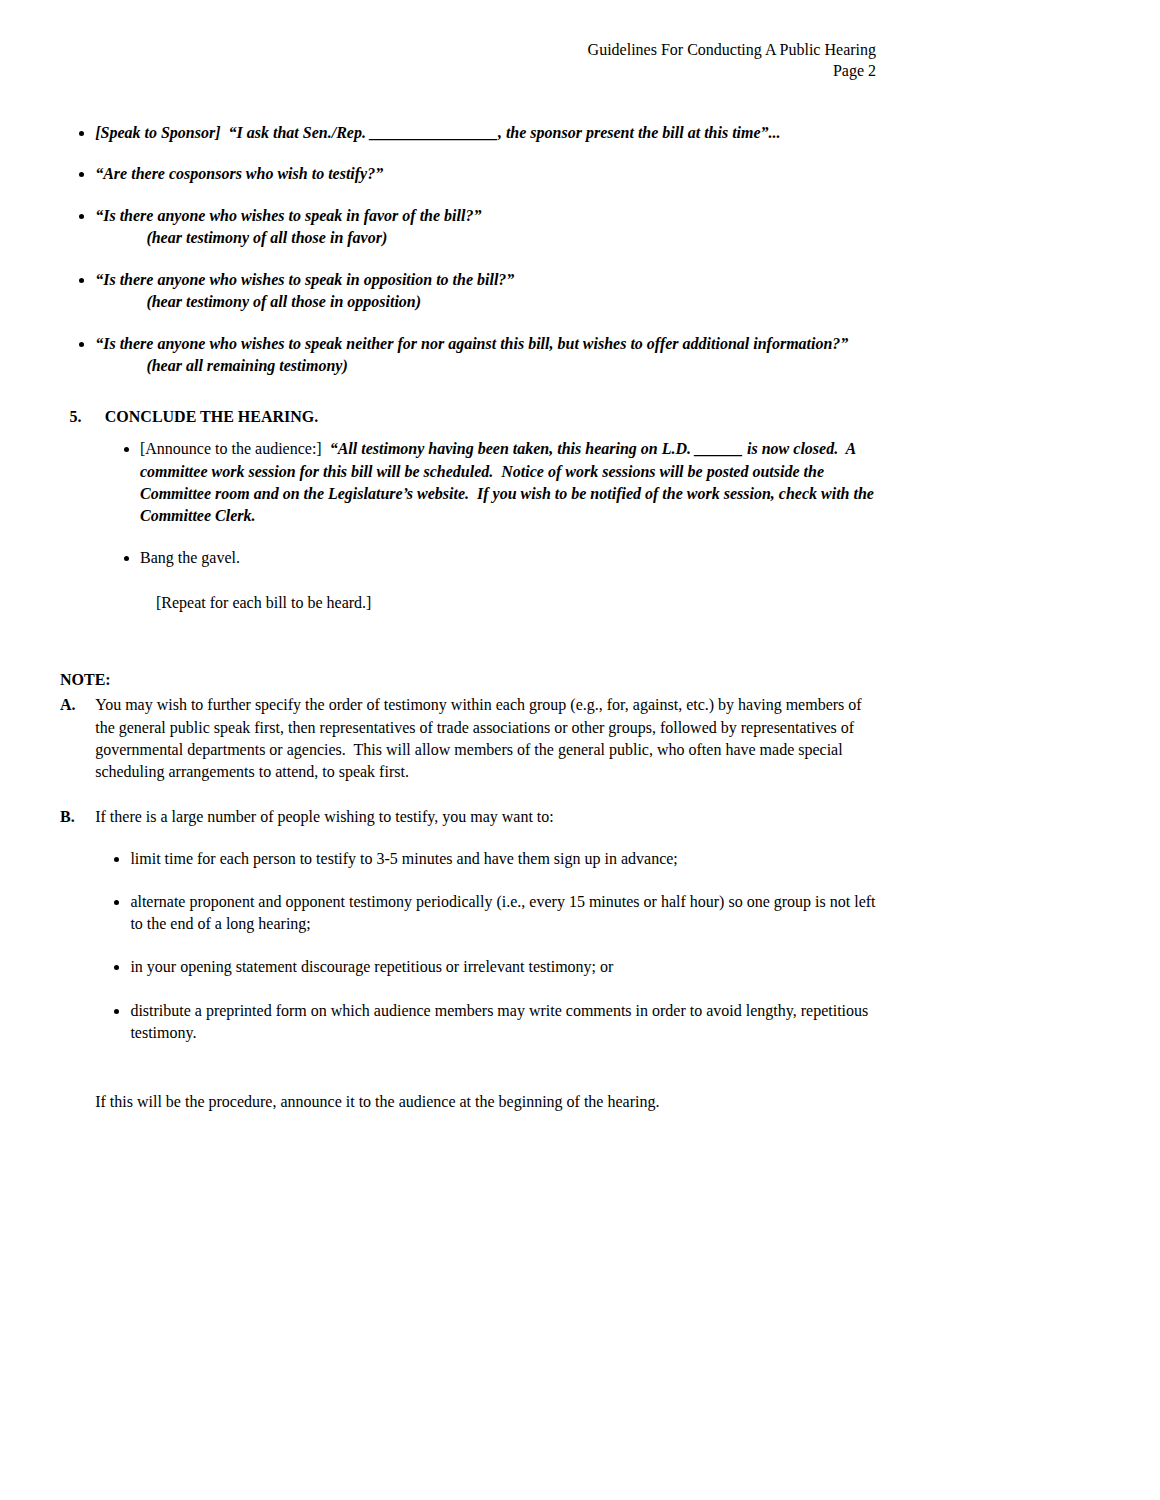Guidelines For Conducting A Public Hearing Page 2
[Speak to Sponsor] “I ask that Sen./Rep. ________________, the sponsor present the bill at this time”...
“Are there cosponsors who wish to testify?”
“Is there anyone who wishes to speak in favor of the bill?” (hear testimony of all those in favor)
“Is there anyone who wishes to speak in opposition to the bill?” (hear testimony of all those in opposition)
“Is there anyone who wishes to speak neither for nor against this bill, but wishes to offer additional information?” (hear all remaining testimony)
5.
CONCLUDE THE HEARING.
[Announce to the audience:] “All testimony having been taken, this hearing on L.D. ______ is now closed. A committee work session for this bill will be scheduled. Notice of work sessions will be posted outside the Committee room and on the Legislature’s website. If you wish to be notified of the work session, check with the Committee Clerk.
Bang the gavel.
[Repeat for each bill to be heard.]
NOTE:
A.
You may wish to further specify the order of testimony within each group (e.g., for, against, etc.) by having members of the general public speak first, then representatives of trade associations or other groups, followed by representatives of governmental departments or agencies. This will allow members of the general public, who often have made special scheduling arrangements to attend, to speak first.
B.
If there is a large number of people wishing to testify, you may want to:
limit time for each person to testify to 3-5 minutes and have them sign up in advance;
alternate proponent and opponent testimony periodically (i.e., every 15 minutes or half hour) so one group is not left to the end of a long hearing;
in your opening statement discourage repetitious or irrelevant testimony; or
distribute a preprinted form on which audience members may write comments in order to avoid lengthy, repetitious testimony.
If this will be the procedure, announce it to the audience at the beginning of the hearing.